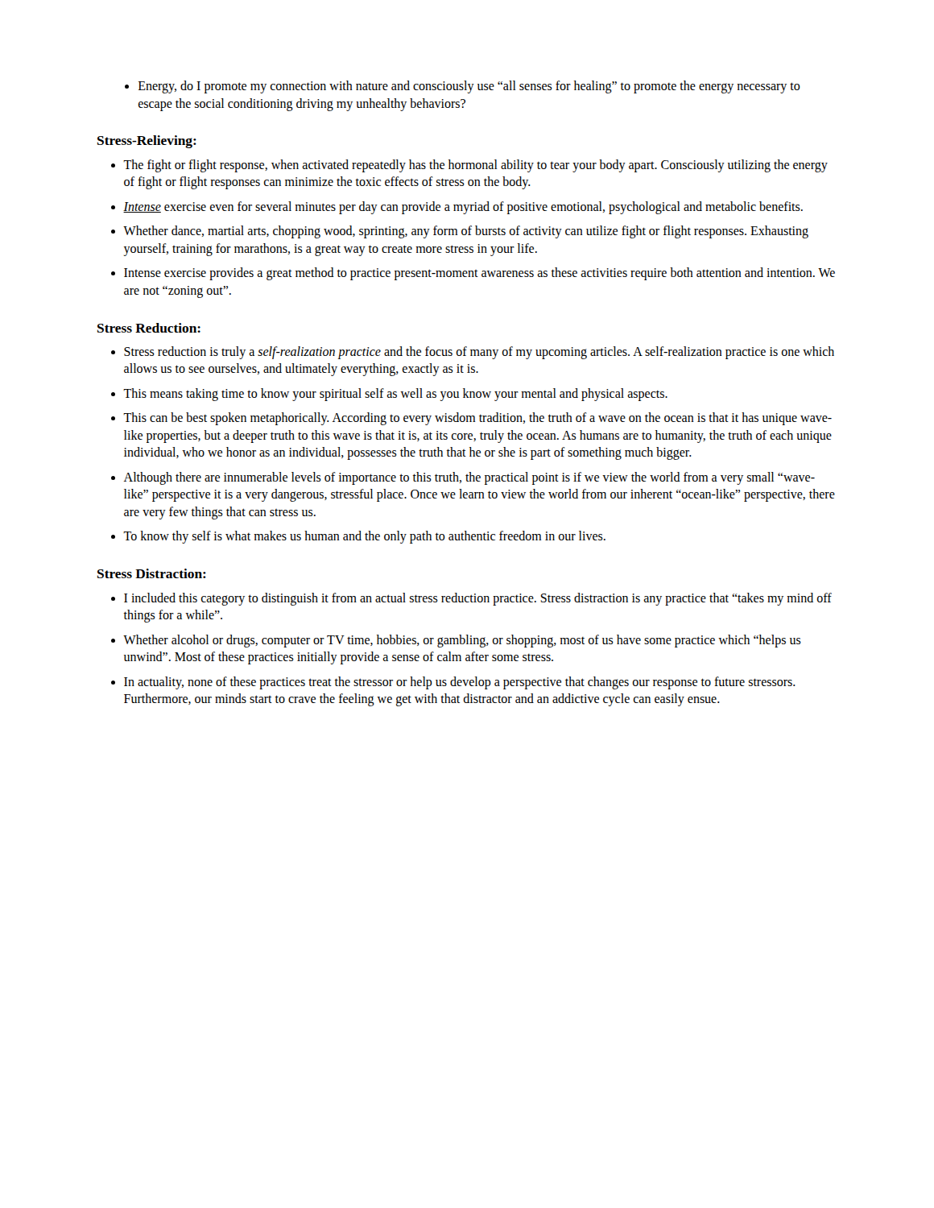Energy, do I promote my connection with nature and consciously use “all senses for healing” to promote the energy necessary to escape the social conditioning driving my unhealthy behaviors?
Stress-Relieving:
The fight or flight response, when activated repeatedly has the hormonal ability to tear your body apart. Consciously utilizing the energy of fight or flight responses can minimize the toxic effects of stress on the body.
Intense exercise even for several minutes per day can provide a myriad of positive emotional, psychological and metabolic benefits.
Whether dance, martial arts, chopping wood, sprinting, any form of bursts of activity can utilize fight or flight responses. Exhausting yourself, training for marathons, is a great way to create more stress in your life.
Intense exercise provides a great method to practice present-moment awareness as these activities require both attention and intention. We are not “zoning out”.
Stress Reduction:
Stress reduction is truly a self-realization practice and the focus of many of my upcoming articles. A self-realization practice is one which allows us to see ourselves, and ultimately everything, exactly as it is.
This means taking time to know your spiritual self as well as you know your mental and physical aspects.
This can be best spoken metaphorically. According to every wisdom tradition, the truth of a wave on the ocean is that it has unique wave-like properties, but a deeper truth to this wave is that it is, at its core, truly the ocean. As humans are to humanity, the truth of each unique individual, who we honor as an individual, possesses the truth that he or she is part of something much bigger.
Although there are innumerable levels of importance to this truth, the practical point is if we view the world from a very small “wave-like” perspective it is a very dangerous, stressful place. Once we learn to view the world from our inherent “ocean-like” perspective, there are very few things that can stress us.
To know thy self is what makes us human and the only path to authentic freedom in our lives.
Stress Distraction:
I included this category to distinguish it from an actual stress reduction practice. Stress distraction is any practice that “takes my mind off things for a while”.
Whether alcohol or drugs, computer or TV time, hobbies, or gambling, or shopping, most of us have some practice which “helps us unwind”. Most of these practices initially provide a sense of calm after some stress.
In actuality, none of these practices treat the stressor or help us develop a perspective that changes our response to future stressors. Furthermore, our minds start to crave the feeling we get with that distractor and an addictive cycle can easily ensue.